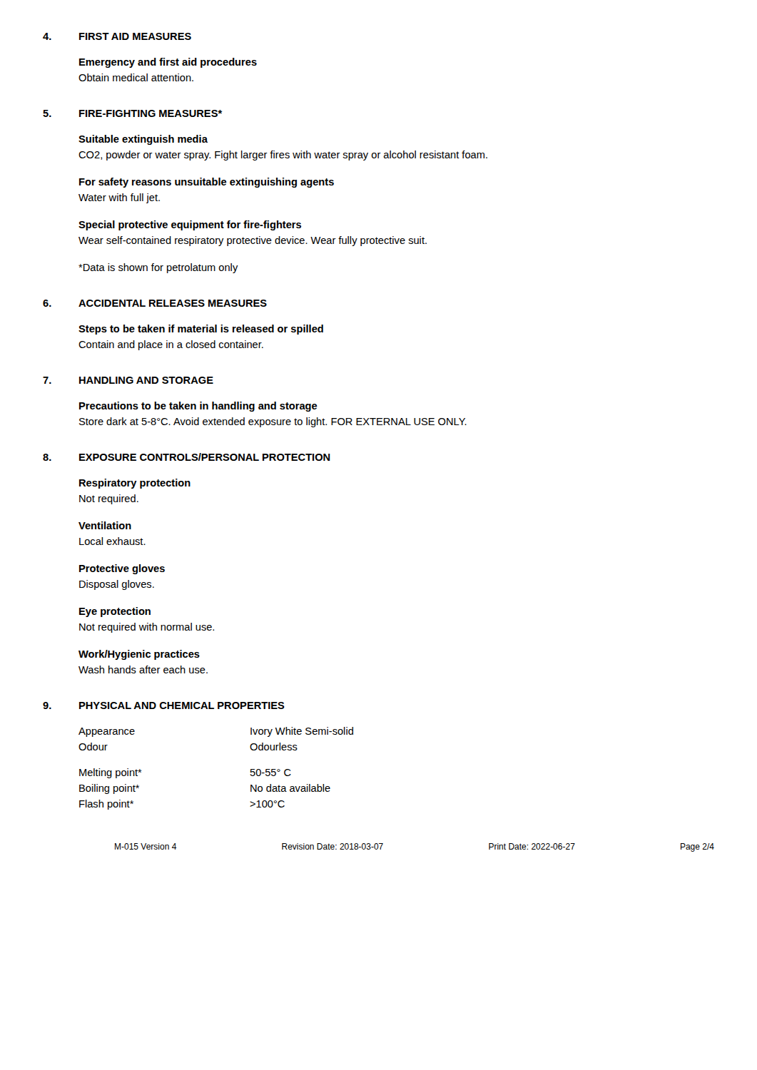4. FIRST AID MEASURES
Emergency and first aid procedures
Obtain medical attention.
5. FIRE-FIGHTING MEASURES*
Suitable extinguish media
CO2, powder or water spray. Fight larger fires with water spray or alcohol resistant foam.
For safety reasons unsuitable extinguishing agents
Water with full jet.
Special protective equipment for fire-fighters
Wear self-contained respiratory protective device. Wear fully protective suit.
*Data is shown for petrolatum only
6. ACCIDENTAL RELEASES MEASURES
Steps to be taken if material is released or spilled
Contain and place in a closed container.
7. HANDLING AND STORAGE
Precautions to be taken in handling and storage
Store dark at 5-8°C. Avoid extended exposure to light. FOR EXTERNAL USE ONLY.
8. EXPOSURE CONTROLS/PERSONAL PROTECTION
Respiratory protection
Not required.
Ventilation
Local exhaust.
Protective gloves
Disposal gloves.
Eye protection
Not required with normal use.
Work/Hygienic practices
Wash hands after each use.
9. PHYSICAL AND CHEMICAL PROPERTIES
| Appearance | Ivory White Semi-solid |
| Odour | Odourless |
| Melting point* | 50-55° C |
| Boiling point* | No data available |
| Flash point* | >100°C |
M-015 Version 4 Revision Date: 2018-03-07 Print Date: 2022-06-27 Page 2/4